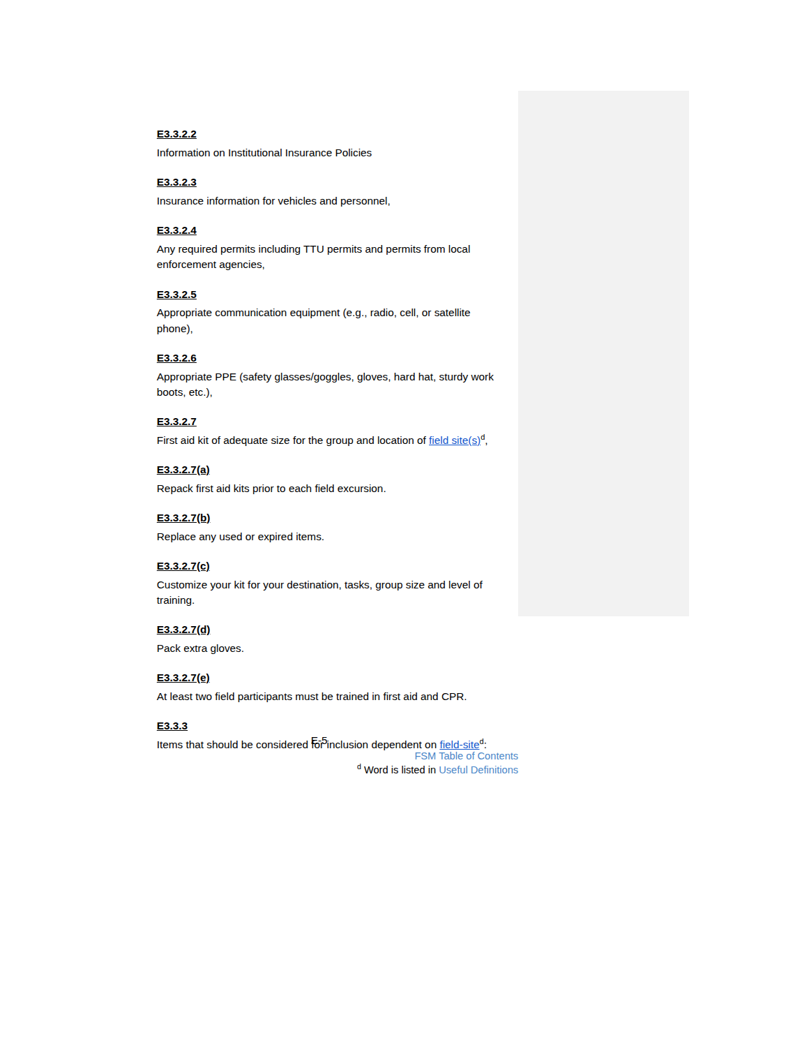E3.3.2.2
Information on Institutional Insurance Policies
E3.3.2.3
Insurance information for vehicles and personnel,
E3.3.2.4
Any required permits including TTU permits and permits from local enforcement agencies,
E3.3.2.5
Appropriate communication equipment (e.g., radio, cell, or satellite phone),
E3.3.2.6
Appropriate PPE (safety glasses/goggles, gloves, hard hat, sturdy work boots, etc.),
E3.3.2.7
First aid kit of adequate size for the group and location of field site(s)d,
E3.3.2.7(a)
Repack first aid kits prior to each field excursion.
E3.3.2.7(b)
Replace any used or expired items.
E3.3.2.7(c)
Customize your kit for your destination, tasks, group size and level of training.
E3.3.2.7(d)
Pack extra gloves.
E3.3.2.7(e)
At least two field participants must be trained in first aid and CPR.
E3.3.3
Items that should be considered for inclusion dependent on field-sited:
E-5
FSM Table of Contents
d Word is listed in Useful Definitions